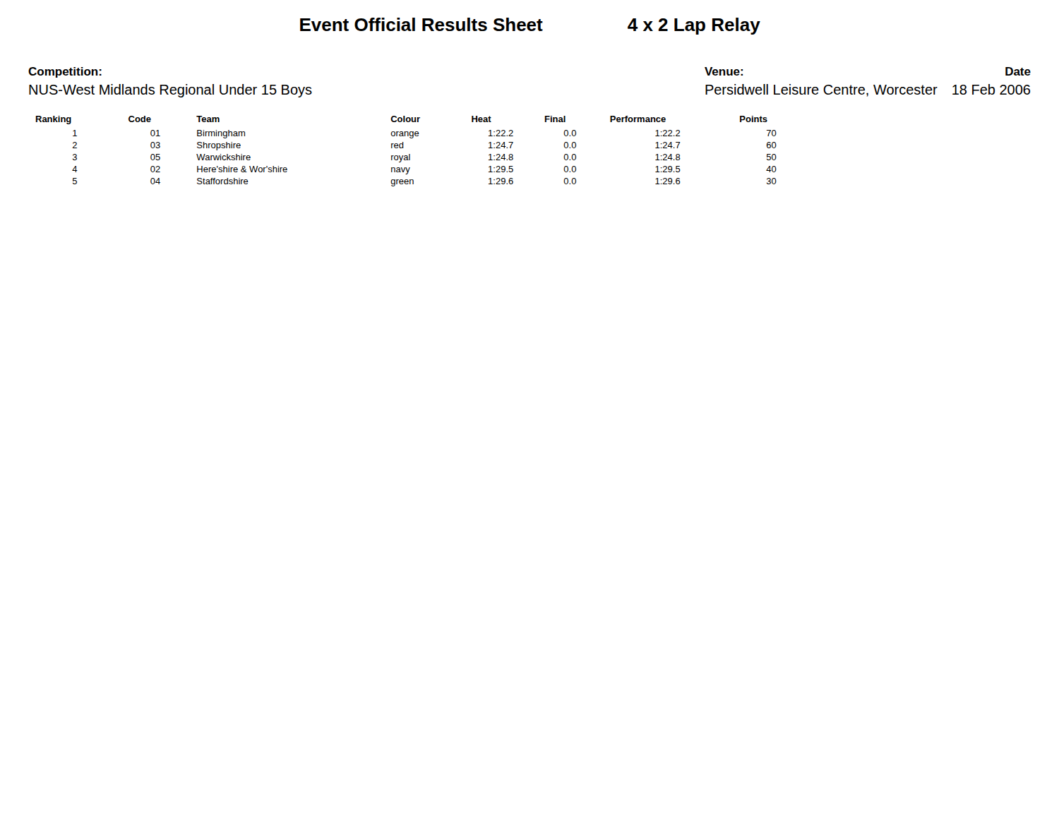Event Official Results Sheet
4 x 2 Lap Relay
Competition:
NUS-West Midlands Regional Under 15 Boys
Venue:
Persidwell Leisure Centre, Worcester
Date
18 Feb 2006
| Ranking | Code | Team | Colour | Heat | Final | Performance | Points |
| --- | --- | --- | --- | --- | --- | --- | --- |
| 1 | 01 | Birmingham | orange | 1:22.2 | 0.0 | 1:22.2 | 70 |
| 2 | 03 | Shropshire | red | 1:24.7 | 0.0 | 1:24.7 | 60 |
| 3 | 05 | Warwickshire | royal | 1:24.8 | 0.0 | 1:24.8 | 50 |
| 4 | 02 | Here'shire & Wor'shire | navy | 1:29.5 | 0.0 | 1:29.5 | 40 |
| 5 | 04 | Staffordshire | green | 1:29.6 | 0.0 | 1:29.6 | 30 |